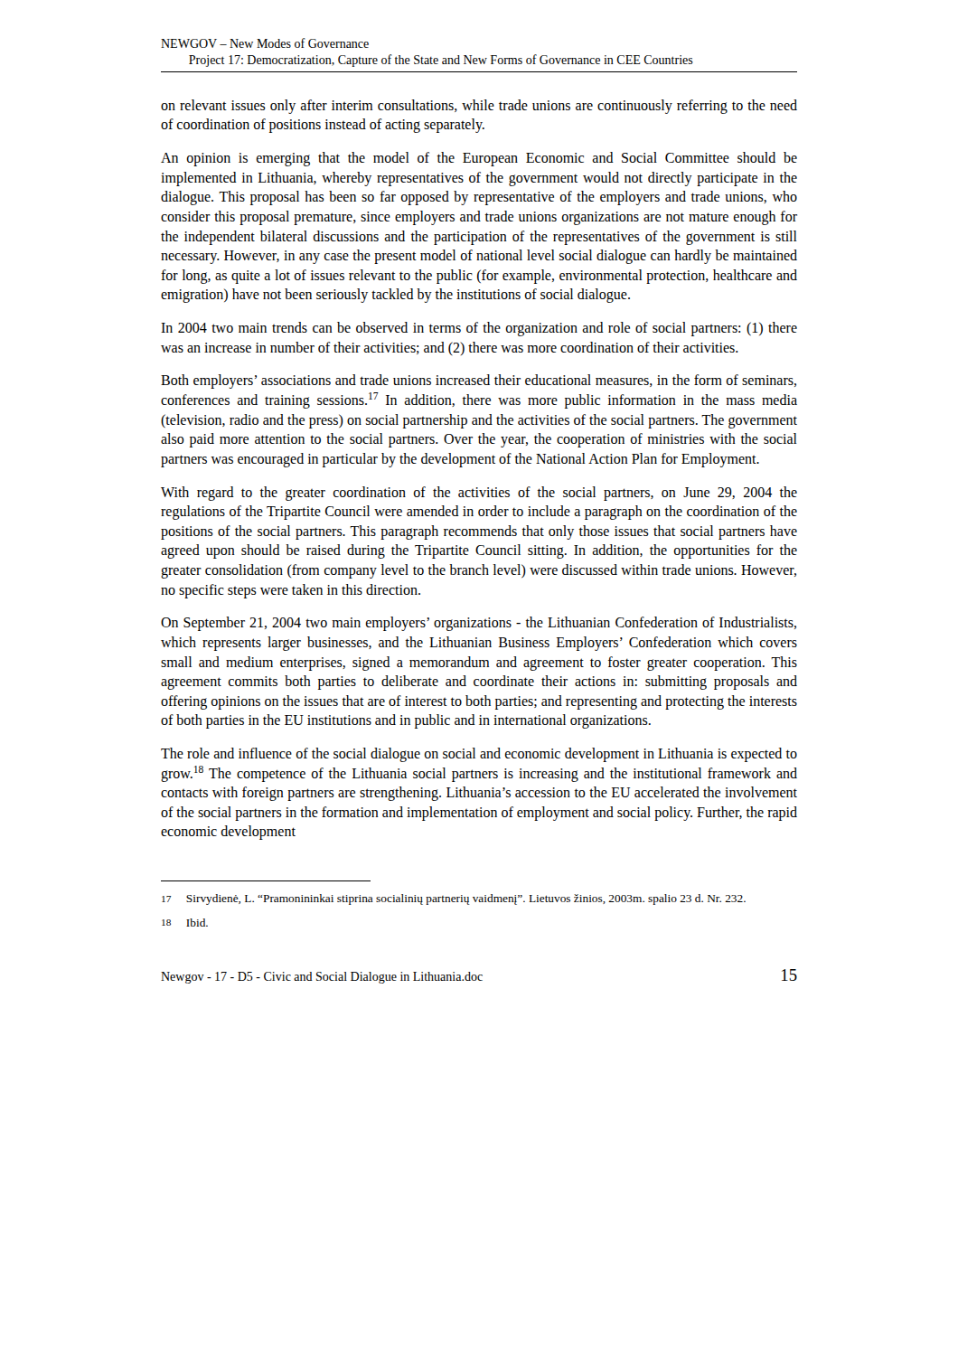NEWGOV – New Modes of Governance
Project 17: Democratization, Capture of the State and New Forms of Governance in CEE Countries
on relevant issues only after interim consultations, while trade unions are continuously referring to the need of coordination of positions instead of acting separately.
An opinion is emerging that the model of the European Economic and Social Committee should be implemented in Lithuania, whereby representatives of the government would not directly participate in the dialogue. This proposal has been so far opposed by representative of the employers and trade unions, who consider this proposal premature, since employers and trade unions organizations are not mature enough for the independent bilateral discussions and the participation of the representatives of the government is still necessary. However, in any case the present model of national level social dialogue can hardly be maintained for long, as quite a lot of issues relevant to the public (for example, environmental protection, healthcare and emigration) have not been seriously tackled by the institutions of social dialogue.
In 2004 two main trends can be observed in terms of the organization and role of social partners: (1) there was an increase in number of their activities; and (2) there was more coordination of their activities.
Both employers’ associations and trade unions increased their educational measures, in the form of seminars, conferences and training sessions.17 In addition, there was more public information in the mass media (television, radio and the press) on social partnership and the activities of the social partners. The government also paid more attention to the social partners. Over the year, the cooperation of ministries with the social partners was encouraged in particular by the development of the National Action Plan for Employment.
With regard to the greater coordination of the activities of the social partners, on June 29, 2004 the regulations of the Tripartite Council were amended in order to include a paragraph on the coordination of the positions of the social partners. This paragraph recommends that only those issues that social partners have agreed upon should be raised during the Tripartite Council sitting. In addition, the opportunities for the greater consolidation (from company level to the branch level) were discussed within trade unions. However, no specific steps were taken in this direction.
On September 21, 2004 two main employers’ organizations - the Lithuanian Confederation of Industrialists, which represents larger businesses, and the Lithuanian Business Employers’ Confederation which covers small and medium enterprises, signed a memorandum and agreement to foster greater cooperation. This agreement commits both parties to deliberate and coordinate their actions in: submitting proposals and offering opinions on the issues that are of interest to both parties; and representing and protecting the interests of both parties in the EU institutions and in public and in international organizations.
The role and influence of the social dialogue on social and economic development in Lithuania is expected to grow.18 The competence of the Lithuania social partners is increasing and the institutional framework and contacts with foreign partners are strengthening. Lithuania’s accession to the EU accelerated the involvement of the social partners in the formation and implementation of employment and social policy. Further, the rapid economic development
17
Sirvydienė, L. “Pramonininkai stiprina socialinių partnerių vaidmenį”. Lietuvos žinios, 2003m. spalio 23 d. Nr. 232.
18
Ibid.
Newgov - 17 - D5 - Civic and Social Dialogue in Lithuania.doc
15